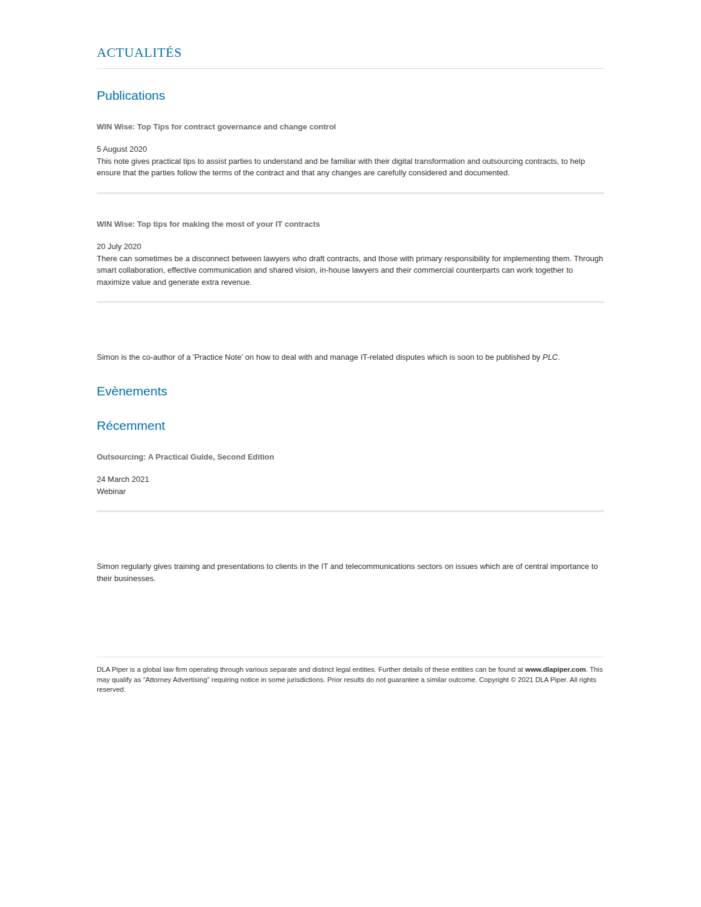ACTUALITÉS
Publications
WIN Wise: Top Tips for contract governance and change control
5 August 2020
This note gives practical tips to assist parties to understand and be familiar with their digital transformation and outsourcing contracts, to help ensure that the parties follow the terms of the contract and that any changes are carefully considered and documented.
WIN Wise: Top tips for making the most of your IT contracts
20 July 2020
There can sometimes be a disconnect between lawyers who draft contracts, and those with primary responsibility for implementing them. Through smart collaboration, effective communication and shared vision, in-house lawyers and their commercial counterparts can work together to maximize value and generate extra revenue.
Simon is the co-author of a 'Practice Note' on how to deal with and manage IT-related disputes which is soon to be published by PLC.
Evènements
Récemment
Outsourcing: A Practical Guide, Second Edition
24 March 2021
Webinar
Simon regularly gives training and presentations to clients in the IT and telecommunications sectors on issues which are of central importance to their businesses.
DLA Piper is a global law firm operating through various separate and distinct legal entities. Further details of these entities can be found at www.dlapiper.com. This may qualify as “Attorney Advertising” requiring notice in some jurisdictions. Prior results do not guarantee a similar outcome. Copyright © 2021 DLA Piper. All rights reserved.